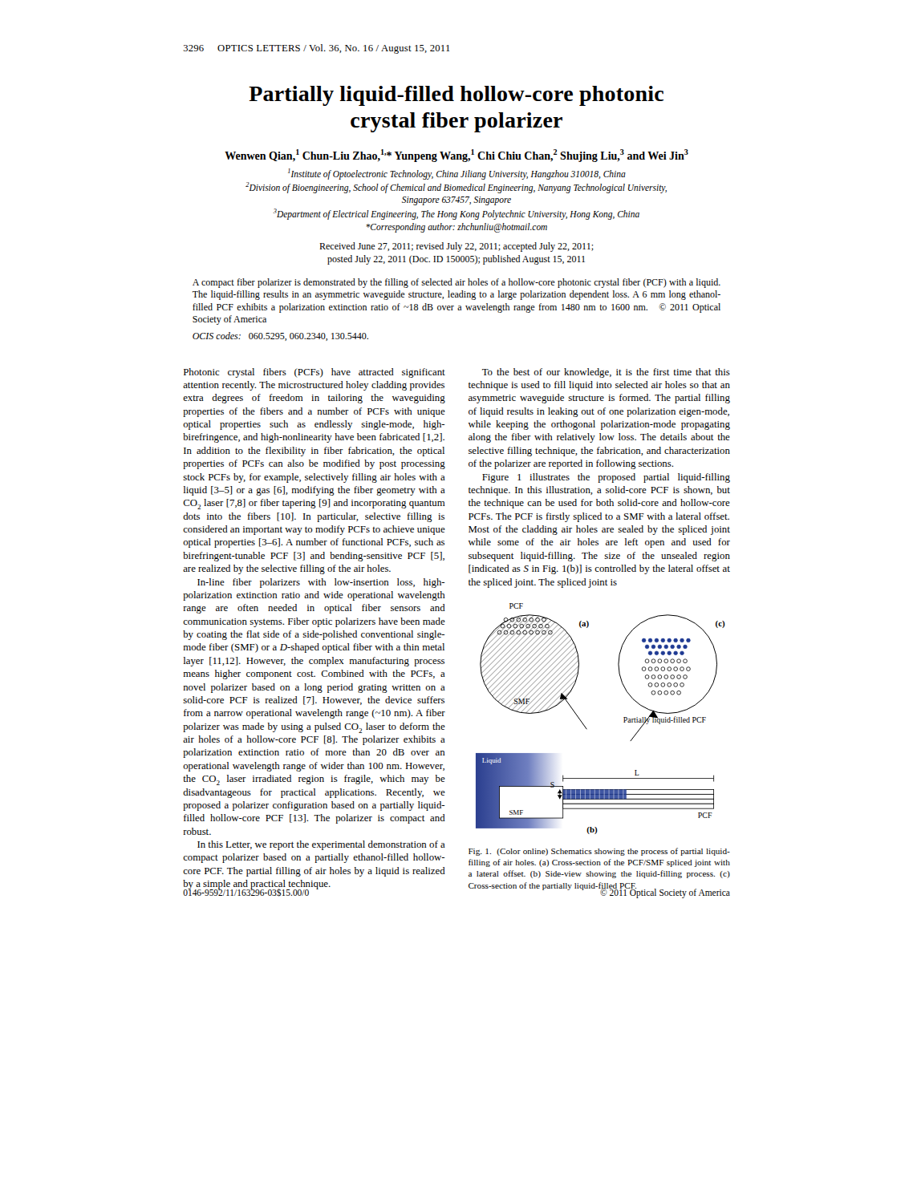3296 OPTICS LETTERS / Vol. 36, No. 16 / August 15, 2011
Partially liquid-filled hollow-core photonic
crystal fiber polarizer
Wenwen Qian,1 Chun-Liu Zhao,1,* Yunpeng Wang,1 Chi Chiu Chan,2 Shujing Liu,3 and Wei Jin3
1Institute of Optoelectronic Technology, China Jiliang University, Hangzhou 310018, China
2Division of Bioengineering, School of Chemical and Biomedical Engineering, Nanyang Technological University,
Singapore 637457, Singapore
3Department of Electrical Engineering, The Hong Kong Polytechnic University, Hong Kong, China
*Corresponding author: zhchunliu@hotmail.com
Received June 27, 2011; revised July 22, 2011; accepted July 22, 2011;
posted July 22, 2011 (Doc. ID 150005); published August 15, 2011
A compact fiber polarizer is demonstrated by the filling of selected air holes of a hollow-core photonic crystal fiber (PCF) with a liquid. The liquid-filling results in an asymmetric waveguide structure, leading to a large polarization dependent loss. A 6 mm long ethanol-filled PCF exhibits a polarization extinction ratio of ~18 dB over a wavelength range from 1480 nm to 1600 nm. © 2011 Optical Society of America
OCIS codes: 060.5295, 060.2340, 130.5440.
Photonic crystal fibers (PCFs) have attracted significant attention recently. The microstructured holey cladding provides extra degrees of freedom in tailoring the waveguiding properties of the fibers and a number of PCFs with unique optical properties such as endlessly single-mode, high-birefringence, and high-nonlinearity have been fabricated [1,2]. In addition to the flexibility in fiber fabrication, the optical properties of PCFs can also be modified by post processing stock PCFs by, for example, selectively filling air holes with a liquid [3–5] or a gas [6], modifying the fiber geometry with a CO2 laser [7,8] or fiber tapering [9] and incorporating quantum dots into the fibers [10]. In particular, selective filling is considered an important way to modify PCFs to achieve unique optical properties [3–6]. A number of functional PCFs, such as birefringent-tunable PCF [3] and bending-sensitive PCF [5], are realized by the selective filling of the air holes.
In-line fiber polarizers with low-insertion loss, high-polarization extinction ratio and wide operational wavelength range are often needed in optical fiber sensors and communication systems. Fiber optic polarizers have been made by coating the flat side of a side-polished conventional single-mode fiber (SMF) or a D-shaped optical fiber with a thin metal layer [11,12]. However, the complex manufacturing process means higher component cost. Combined with the PCFs, a novel polarizer based on a long period grating written on a solid-core PCF is realized [7]. However, the device suffers from a narrow operational wavelength range (~10 nm). A fiber polarizer was made by using a pulsed CO2 laser to deform the air holes of a hollow-core PCF [8]. The polarizer exhibits a polarization extinction ratio of more than 20 dB over an operational wavelength range of wider than 100 nm. However, the CO2 laser irradiated region is fragile, which may be disadvantageous for practical applications. Recently, we proposed a polarizer configuration based on a partially liquid-filled hollow-core PCF [13]. The polarizer is compact and robust.
In this Letter, we report the experimental demonstration of a compact polarizer based on a partially ethanol-filled hollow-core PCF. The partial filling of air holes by a liquid is realized by a simple and practical technique.
To the best of our knowledge, it is the first time that this technique is used to fill liquid into selected air holes so that an asymmetric waveguide structure is formed. The partial filling of liquid results in leaking out of one polarization eigen-mode, while keeping the orthogonal polarization-mode propagating along the fiber with relatively low loss. The details about the selective filling technique, the fabrication, and characterization of the polarizer are reported in following sections.
Figure 1 illustrates the proposed partial liquid-filling technique. In this illustration, a solid-core PCF is shown, but the technique can be used for both solid-core and hollow-core PCFs. The PCF is firstly spliced to a SMF with a lateral offset. Most of the cladding air holes are sealed by the spliced joint while some of the air holes are left open and used for subsequent liquid-filling. The size of the unsealed region [indicated as S in Fig. 1(b)] is controlled by the lateral offset at the spliced joint. The spliced joint is
(a) PCF SMF (c) Partially liquid-filled PCF Liquid SMF L S PCF (b)
Fig. 1. (Color online) Schematics showing the process of partial liquid-filling of air holes. (a) Cross-section of the PCF/SMF spliced joint with a lateral offset. (b) Side-view showing the liquid-filling process. (c) Cross-section of the partially liquid-filled PCF.
0146-9592/11/163296-03$15.00/0
© 2011 Optical Society of America